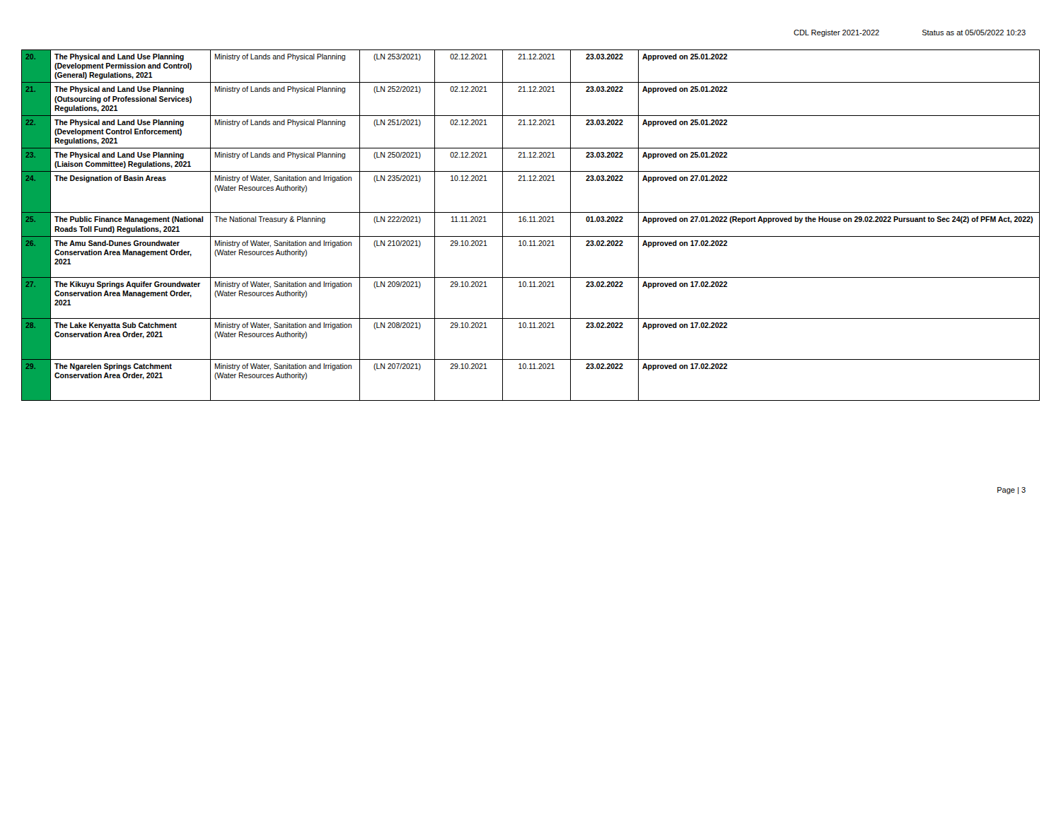CDL Register 2021-2022 Status as at 05/05/2022 10:23
| 20. | The Physical and Land Use Planning (Development Permission and Control) (General) Regulations, 2021 | Ministry of Lands and Physical Planning | (LN 253/2021) | 02.12.2021 | 21.12.2021 | 23.03.2022 | Approved on 25.01.2022 |
| 21. | The Physical and Land Use Planning (Outsourcing of Professional Services) Regulations, 2021 | Ministry of Lands and Physical Planning | (LN 252/2021) | 02.12.2021 | 21.12.2021 | 23.03.2022 | Approved on 25.01.2022 |
| 22. | The Physical and Land Use Planning (Development Control Enforcement) Regulations, 2021 | Ministry of Lands and Physical Planning | (LN 251/2021) | 02.12.2021 | 21.12.2021 | 23.03.2022 | Approved on 25.01.2022 |
| 23. | The Physical and Land Use Planning (Liaison Committee) Regulations, 2021 | Ministry of Lands and Physical Planning | (LN 250/2021) | 02.12.2021 | 21.12.2021 | 23.03.2022 | Approved on 25.01.2022 |
| 24. | The Designation of Basin Areas | Ministry of Water, Sanitation and Irrigation (Water Resources Authority) | (LN 235/2021) | 10.12.2021 | 21.12.2021 | 23.03.2022 | Approved on 27.01.2022 |
| 25. | The Public Finance Management (National Roads Toll Fund) Regulations, 2021 | The National Treasury & Planning | (LN 222/2021) | 11.11.2021 | 16.11.2021 | 01.03.2022 | Approved on 27.01.2022 (Report Approved by the House on 29.02.2022 Pursuant to Sec 24(2) of PFM Act, 2022) |
| 26. | The Amu Sand-Dunes Groundwater Conservation Area Management Order, 2021 | Ministry of Water, Sanitation and Irrigation (Water Resources Authority) | (LN 210/2021) | 29.10.2021 | 10.11.2021 | 23.02.2022 | Approved on 17.02.2022 |
| 27. | The Kikuyu Springs Aquifer Groundwater Conservation Area Management Order, 2021 | Ministry of Water, Sanitation and Irrigation (Water Resources Authority) | (LN 209/2021) | 29.10.2021 | 10.11.2021 | 23.02.2022 | Approved on 17.02.2022 |
| 28. | The Lake Kenyatta Sub Catchment Conservation Area Order, 2021 | Ministry of Water, Sanitation and Irrigation (Water Resources Authority) | (LN 208/2021) | 29.10.2021 | 10.11.2021 | 23.02.2022 | Approved on 17.02.2022 |
| 29. | The Ngarelen Springs Catchment Conservation Area Order, 2021 | Ministry of Water, Sanitation and Irrigation (Water Resources Authority) | (LN 207/2021) | 29.10.2021 | 10.11.2021 | 23.02.2022 | Approved on 17.02.2022 |
Page | 3